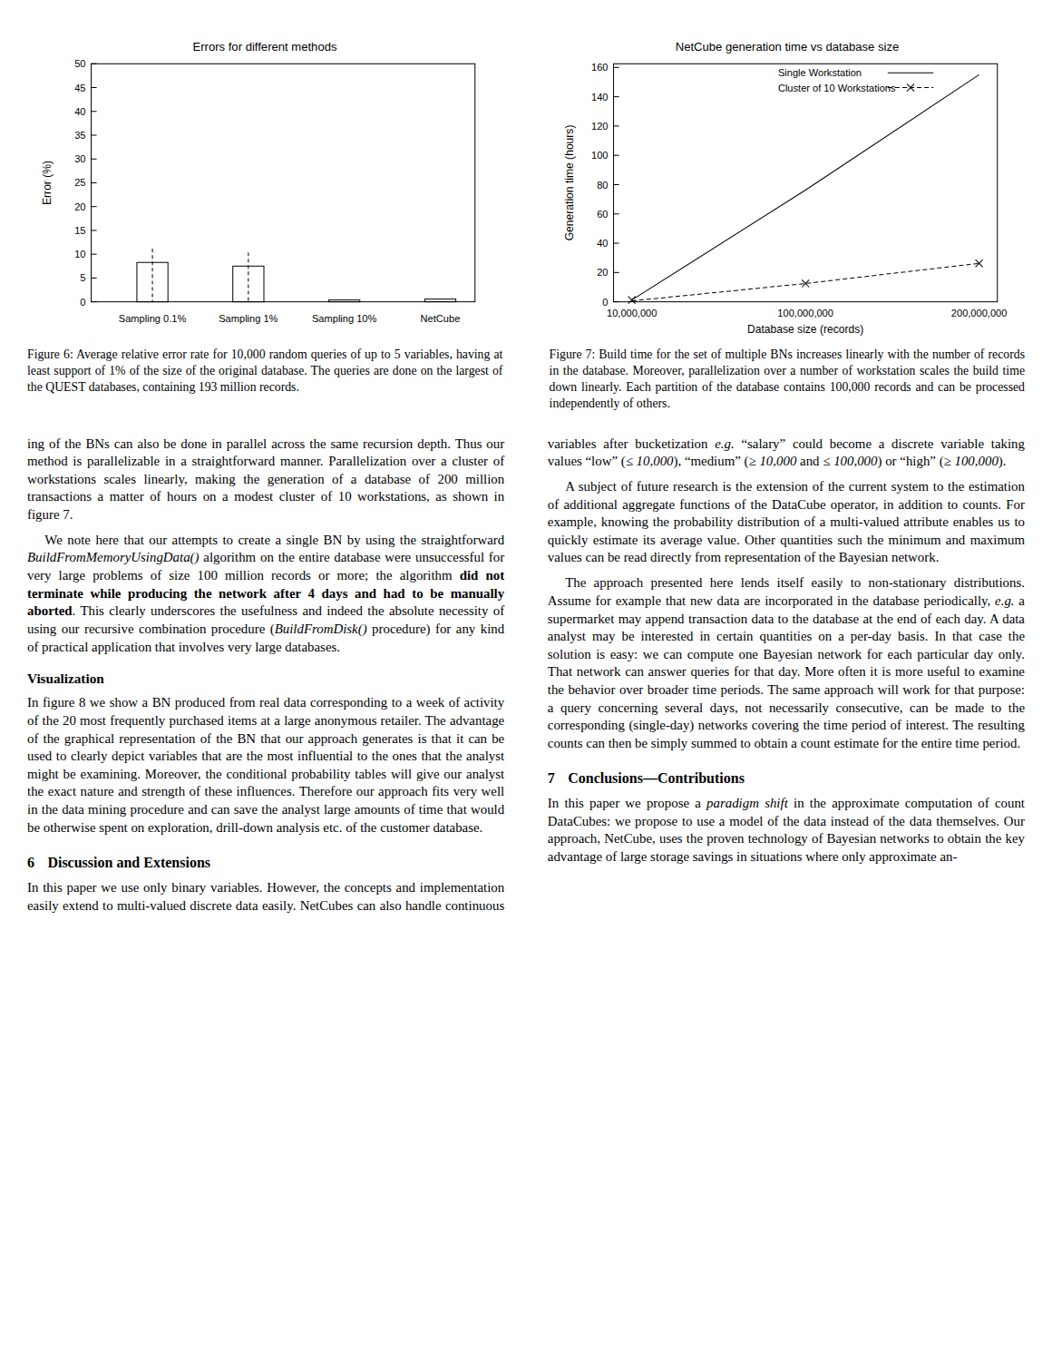Figure 6: Average relative error rate for 10,000 random queries of up to 5 variables, having at least support of 1% of the size of the original database. The queries are done on the largest of the QUEST databases, containing 193 million records.
Figure 7: Build time for the set of multiple BNs increases linearly with the number of records in the database. Moreover, parallelization over a number of workstation scales the build time down linearly. Each partition of the database contains 100,000 records and can be processed independently of others.
ing of the BNs can also be done in parallel across the same recursion depth. Thus our method is parallelizable in a straightforward manner. Parallelization over a cluster of workstations scales linearly, making the generation of a database of 200 million transactions a matter of hours on a modest cluster of 10 workstations, as shown in figure 7.
We note here that our attempts to create a single BN by using the straightforward BuildFromMemoryUsingData() algorithm on the entire database were unsuccessful for very large problems of size 100 million records or more; the algorithm did not terminate while producing the network after 4 days and had to be manually aborted. This clearly underscores the usefulness and indeed the absolute necessity of using our recursive combination procedure (BuildFromDisk() procedure) for any kind of practical application that involves very large databases.
Visualization
In figure 8 we show a BN produced from real data corresponding to a week of activity of the 20 most frequently purchased items at a large anonymous retailer. The advantage of the graphical representation of the BN that our approach generates is that it can be used to clearly depict variables that are the most influential to the ones that the analyst might be examining. Moreover, the conditional probability tables will give our analyst the exact nature and strength of these influences. Therefore our approach fits very well in the data mining procedure and can save the analyst large amounts of time that would be otherwise spent on exploration, drill-down analysis etc. of the customer database.
6 Discussion and Extensions
In this paper we use only binary variables. However, the concepts and implementation easily extend to multi-valued discrete data easily. NetCubes can also handle continuous variables after bucketization e.g. “salary” could become a discrete variable taking values “low” (≤ 10,000), “medium” (≥ 10,000 and ≤ 100,000) or “high” (≥ 100,000).
A subject of future research is the extension of the current system to the estimation of additional aggregate functions of the DataCube operator, in addition to counts. For example, knowing the probability distribution of a multi-valued attribute enables us to quickly estimate its average value. Other quantities such the minimum and maximum values can be read directly from representation of the Bayesian network.
The approach presented here lends itself easily to non-stationary distributions. Assume for example that new data are incorporated in the database periodically, e.g. a supermarket may append transaction data to the database at the end of each day. A data analyst may be interested in certain quantities on a per-day basis. In that case the solution is easy: we can compute one Bayesian network for each particular day only. That network can answer queries for that day. More often it is more useful to examine the behavior over broader time periods. The same approach will work for that purpose: a query concerning several days, not necessarily consecutive, can be made to the corresponding (single-day) networks covering the time period of interest. The resulting counts can then be simply summed to obtain a count estimate for the entire time period.
7 Conclusions—Contributions
In this paper we propose a paradigm shift in the approximate computation of count DataCubes: we propose to use a model of the data instead of the data themselves. Our approach, NetCube, uses the proven technology of Bayesian networks to obtain the key advantage of large storage savings in situations where only approximate an-